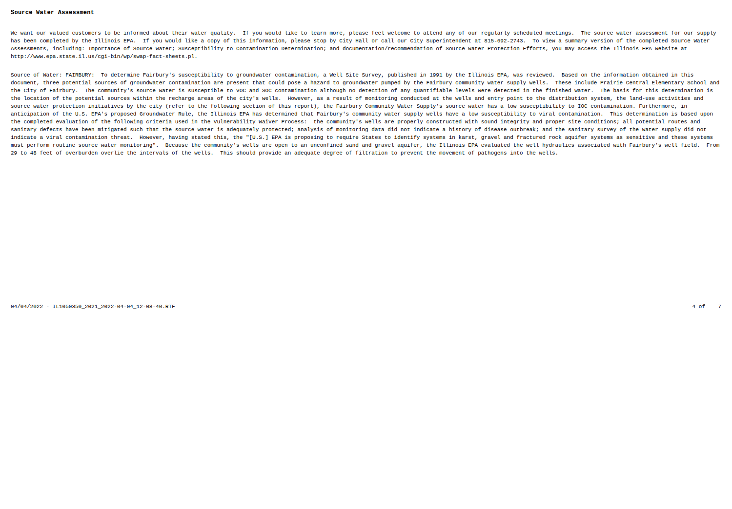Source Water Assessment
We want our valued customers to be informed about their water quality. If you would like to learn more, please feel welcome to attend any of our regularly scheduled meetings. The source water assessment for our supply has been completed by the Illinois EPA. If you would like a copy of this information, please stop by City Hall or call our City Superintendent at 815-692-2743. To view a summary version of the completed Source Water Assessments, including: Importance of Source Water; Susceptibility to Contamination Determination; and documentation/recommendation of Source Water Protection Efforts, you may access the Illinois EPA website at http://www.epa.state.il.us/cgi-bin/wp/swap-fact-sheets.pl.
Source of Water: FAIRBURY: To determine Fairbury's susceptibility to groundwater contamination, a Well Site Survey, published in 1991 by the Illinois EPA, was reviewed. Based on the information obtained in this document, three potential sources of groundwater contamination are present that could pose a hazard to groundwater pumped by the Fairbury community water supply wells. These include Prairie Central Elementary School and the City of Fairbury. The community's source water is susceptible to VOC and SOC contamination although no detection of any quantifiable levels were detected in the finished water. The basis for this determination is the location of the potential sources within the recharge areas of the city's wells. However, as a result of monitoring conducted at the wells and entry point to the distribution system, the land-use activities and source water protection initiatives by the city (refer to the following section of this report), the Fairbury Community Water Supply's source water has a low susceptibility to IOC contamination. Furthermore, in anticipation of the U.S. EPA's proposed Groundwater Rule, the Illinois EPA has determined that Fairbury's community water supply wells have a low susceptibility to viral contamination. This determination is based upon the completed evaluation of the following criteria used in the Vulnerability Waiver Process: the community's wells are properly constructed with sound integrity and proper site conditions; all potential routes and sanitary defects have been mitigated such that the source water is adequately protected; analysis of monitoring data did not indicate a history of disease outbreak; and the sanitary survey of the water supply did not indicate a viral contamination threat. However, having stated this, the "[U.S.] EPA is proposing to require States to identify systems in karst, gravel and fractured rock aquifer systems as sensitive and these systems must perform routine source water monitoring". Because the community's wells are open to an unconfined sand and gravel aquifer, the Illinois EPA evaluated the well hydraulics associated with Fairbury's well field. From 29 to 48 feet of overburden overlie the intervals of the wells. This should provide an adequate degree of filtration to prevent the movement of pathogens into the wells.
04/04/2022 - IL1050350_2021_2022-04-04_12-08-40.RTF 4 of 7